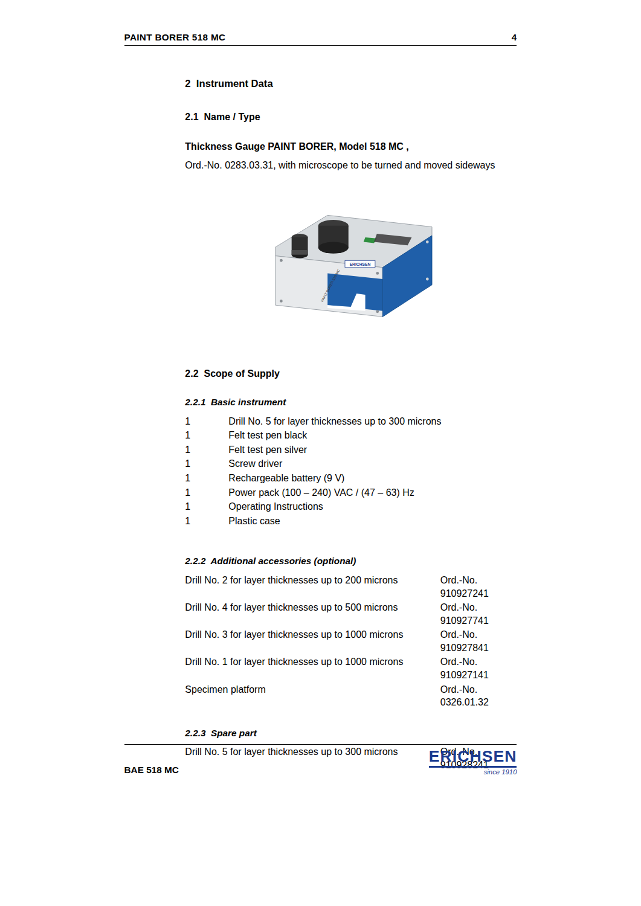PAINT BORER 518 MC 4
2 Instrument Data
2.1 Name / Type
Thickness Gauge PAINT BORER, Model 518 MC ,
Ord.-No. 0283.03.31, with microscope to be turned and moved sideways
ERICHSEN PAINT BORER 518 MC
2.2 Scope of Supply
2.2.1 Basic instrument
| 1 | Drill No. 5 for layer thicknesses up to 300 microns |
| 1 | Felt test pen black |
| 1 | Felt test pen silver |
| 1 | Screw driver |
| 1 | Rechargeable battery (9 V) |
| 1 | Power pack (100 – 240) VAC / (47 – 63) Hz |
| 1 | Operating Instructions |
| 1 | Plastic case |
2.2.2 Additional accessories (optional)
| Drill No. 2 for layer thicknesses up to 200 microns | Ord.-No. 910927241 |
| Drill No. 4 for layer thicknesses up to 500 microns | Ord.-No. 910927741 |
| Drill No. 3 for layer thicknesses up to 1000 microns | Ord.-No. 910927841 |
| Drill No. 1 for layer thicknesses up to 1000 microns | Ord.-No. 910927141 |
| Specimen platform | Ord.-No. 0326.01.32 |
2.2.3 Spare part
| Drill No. 5 for layer thicknesses up to 300 microns | Ord.-No. 910928241 |
BAE 518 MC
ERICHSEN since 1910